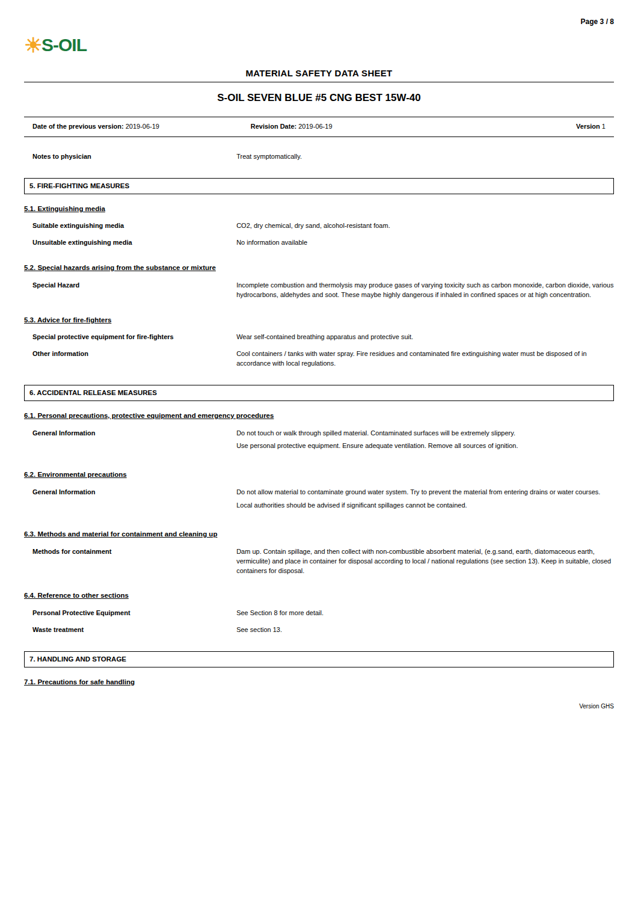Page 3 / 8
☀S-OIL
MATERIAL SAFETY DATA SHEET
S-OIL SEVEN BLUE #5 CNG BEST 15W-40
| Date of the previous version: 2019-06-19 | Revision Date: 2019-06-19 | Version 1 |
| Notes to physician | Treat symptomatically. |
5. FIRE-FIGHTING MEASURES
5.1. Extinguishing media
| Suitable extinguishing media | CO2, dry chemical, dry sand, alcohol-resistant foam. |
| Unsuitable extinguishing media | No information available |
5.2. Special hazards arising from the substance or mixture
| Special Hazard | Incomplete combustion and thermolysis may produce gases of varying toxicity such as carbon monoxide, carbon dioxide, various hydrocarbons, aldehydes and soot. These maybe highly dangerous if inhaled in confined spaces or at high concentration. |
5.3. Advice for fire-fighters
| Special protective equipment for fire-fighters | Wear self-contained breathing apparatus and protective suit. |
| Other information | Cool containers / tanks with water spray. Fire residues and contaminated fire extinguishing water must be disposed of in accordance with local regulations. |
6. ACCIDENTAL RELEASE MEASURES
6.1. Personal precautions, protective equipment and emergency procedures
| General Information | Do not touch or walk through spilled material. Contaminated surfaces will be extremely slippery. Use personal protective equipment. Ensure adequate ventilation. Remove all sources of ignition. |
6.2. Environmental precautions
| General Information | Do not allow material to contaminate ground water system. Try to prevent the material from entering drains or water courses. Local authorities should be advised if significant spillages cannot be contained. |
6.3. Methods and material for containment and cleaning up
| Methods for containment | Dam up. Contain spillage, and then collect with non-combustible absorbent material, (e.g.sand, earth, diatomaceous earth, vermiculite) and place in container for disposal according to local / national regulations (see section 13). Keep in suitable, closed containers for disposal. |
6.4. Reference to other sections
| Personal Protective Equipment | See Section 8 for more detail. |
| Waste treatment | See section 13. |
7. HANDLING AND STORAGE
7.1. Precautions for safe handling
Version GHS